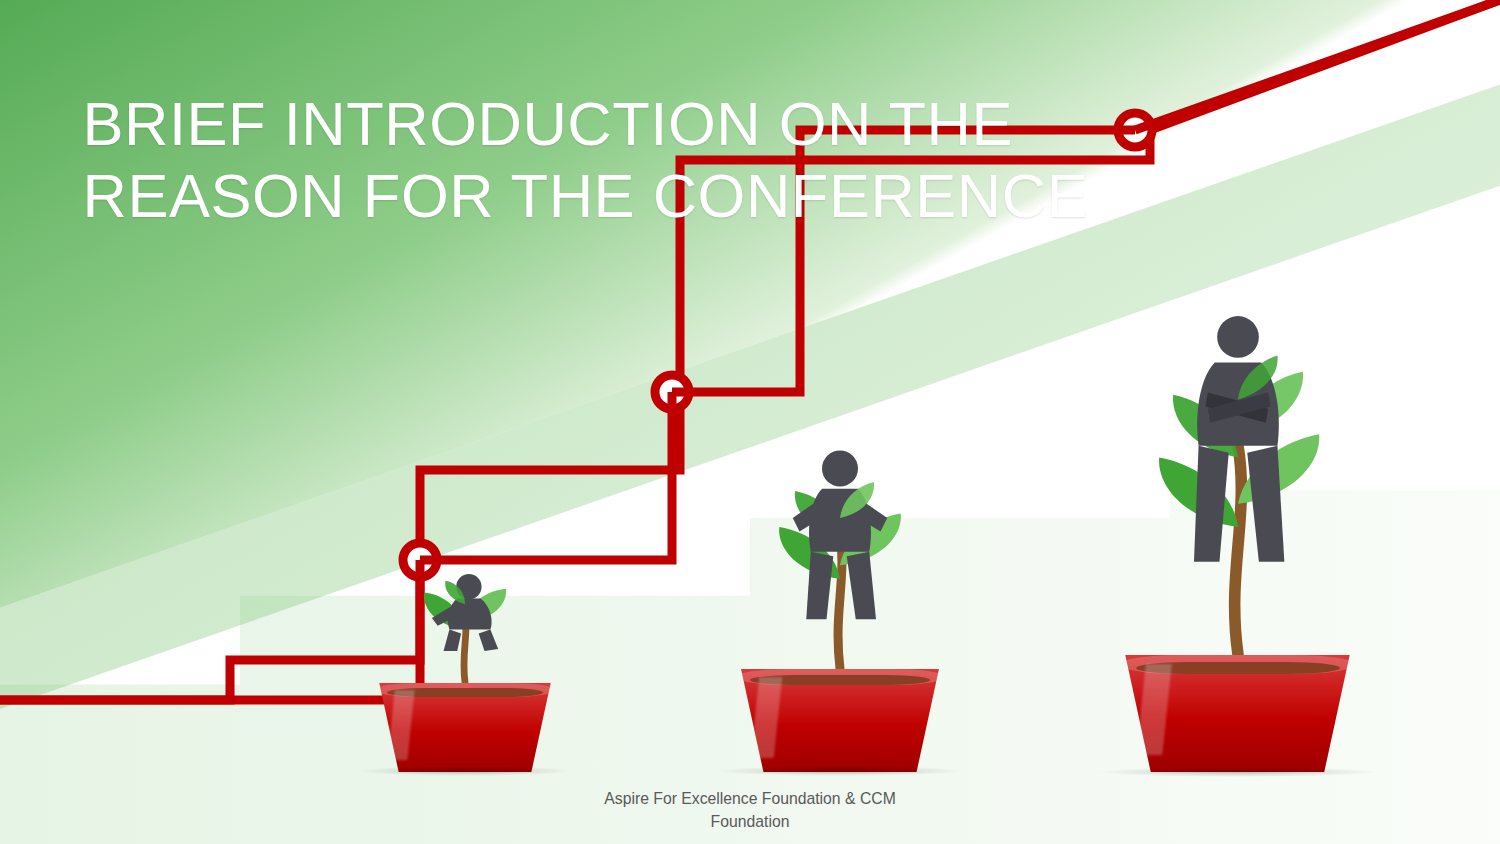Brief Introduction on the Reason for the Conference
Aspire For Excellence Foundation & CCM
Foundation